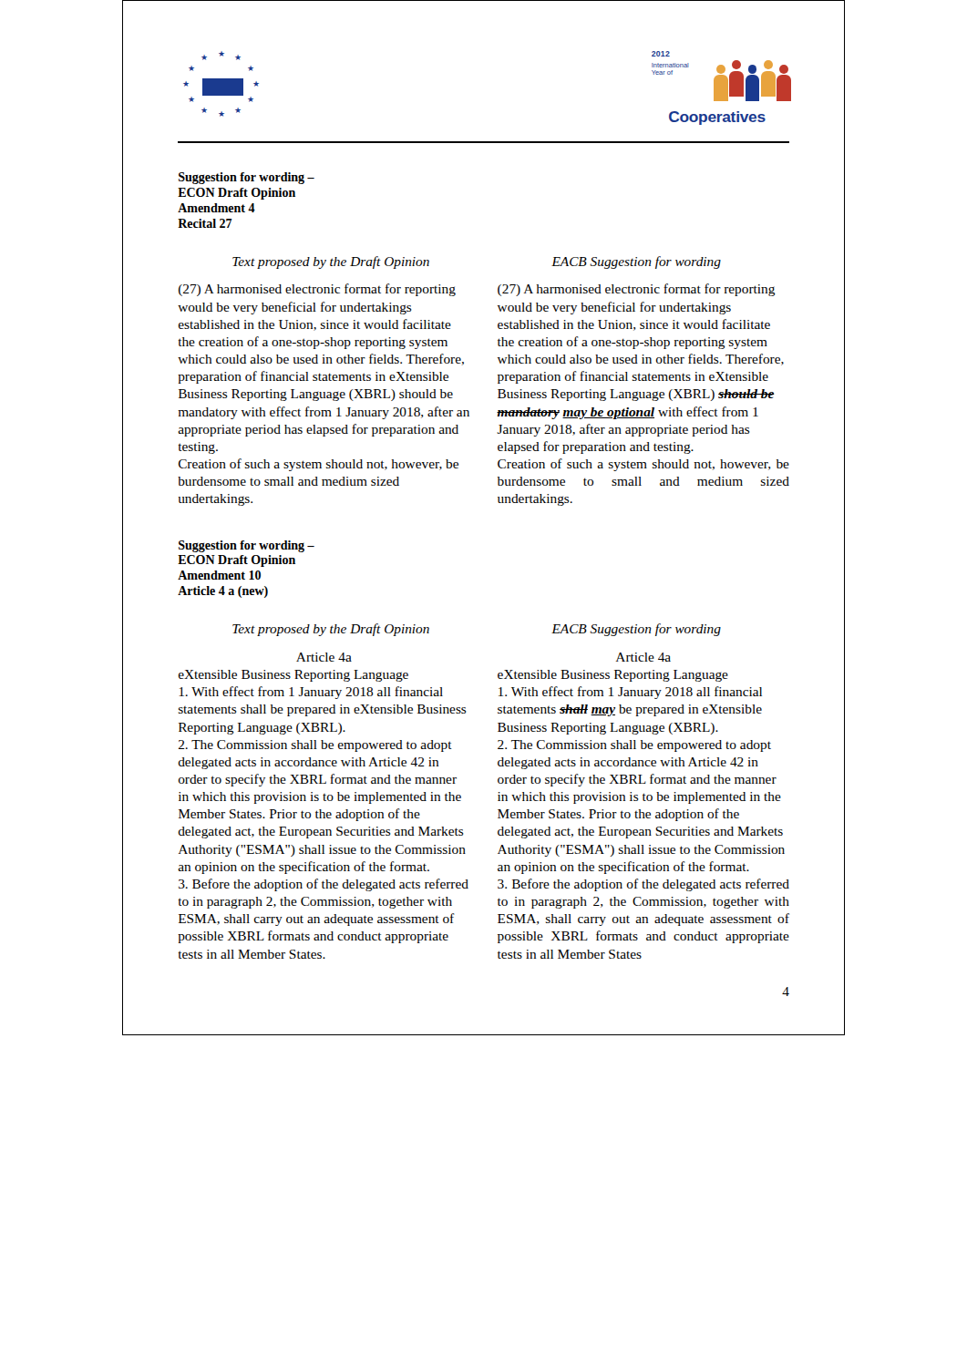★ ★ ★ ★ ★ ★ ★ ★ ★ ★ ★ ★
2012
International
Year of
Cooperatives
Suggestion for wording – ECON Draft Opinion Amendment 4 Recital 27
| Text proposed by the Draft Opinion | EACB Suggestion for wording |
| --- | --- |
| (27) A harmonised electronic format for reporting would be very beneficial for undertakings established in the Union, since it would facilitate the creation of a one-stop-shop reporting system which could also be used in other fields. Therefore, preparation of financial statements in eXtensible Business Reporting Language (XBRL) should be mandatory with effect from 1 January 2018, after an appropriate period has elapsed for preparation and testing. Creation of such a system should not, however, be burdensome to small and medium sized undertakings. | (27) A harmonised electronic format for reporting would be very beneficial for undertakings established in the Union, since it would facilitate the creation of a one-stop-shop reporting system which could also be used in other fields. Therefore, preparation of financial statements in eXtensible Business Reporting Language (XBRL) should be mandatory may be optional with effect from 1 January 2018, after an appropriate period has elapsed for preparation and testing. Creation of such a system should not, however, be burdensome to small and medium sized undertakings. |
Suggestion for wording – ECON Draft Opinion Amendment 10 Article 4 a (new)
| Text proposed by the Draft Opinion | EACB Suggestion for wording |
| --- | --- |
| Article 4a eXtensible Business Reporting Language 1. With effect from 1 January 2018 all financial statements shall be prepared in eXtensible Business Reporting Language (XBRL). 2. The Commission shall be empowered to adopt delegated acts in accordance with Article 42 in order to specify the XBRL format and the manner in which this provision is to be implemented in the Member States. Prior to the adoption of the delegated act, the European Securities and Markets Authority ("ESMA") shall issue to the Commission an opinion on the specification of the format. 3. Before the adoption of the delegated acts referred to in paragraph 2, the Commission, together with ESMA, shall carry out an adequate assessment of possible XBRL formats and conduct appropriate tests in all Member States. | Article 4a eXtensible Business Reporting Language 1. With effect from 1 January 2018 all financial statements shall may be prepared in eXtensible Business Reporting Language (XBRL). 2. The Commission shall be empowered to adopt delegated acts in accordance with Article 42 in order to specify the XBRL format and the manner in which this provision is to be implemented in the Member States. Prior to the adoption of the delegated act, the European Securities and Markets Authority ("ESMA") shall issue to the Commission an opinion on the specification of the format. 3. Before the adoption of the delegated acts referred to in paragraph 2, the Commission, together with ESMA, shall carry out an adequate assessment of possible XBRL formats and conduct appropriate tests in all Member States |
4